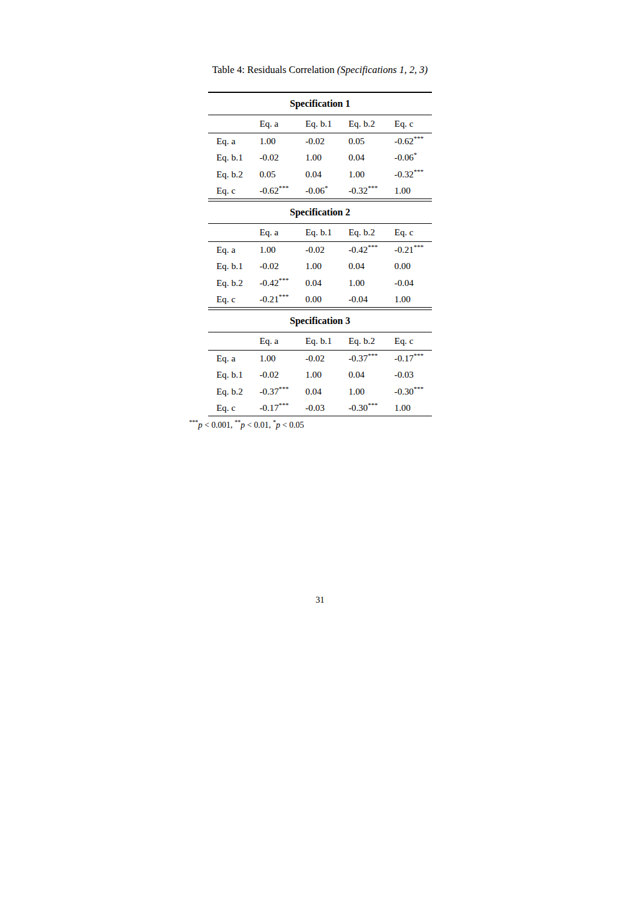Table 4: Residuals Correlation (Specifications 1, 2, 3)
| Specification 1 |
| | Eq. a | Eq. b.1 | Eq. b.2 | Eq. c |
| Eq. a | 1.00 | -0.02 | 0.05 | -0.62 *** |
| Eq. b.1 | -0.02 | 1.00 | 0.04 | -0.06 * |
| Eq. b.2 | 0.05 | 0.04 | 1.00 | -0.32 *** |
| Eq. c | -0.62 *** | -0.06 * | -0.32 *** | 1.00 |
| Specification 2 |
| | Eq. a | Eq. b.1 | Eq. b.2 | Eq. c |
| Eq. a | 1.00 | -0.02 | -0.42 *** | -0.21 *** |
| Eq. b.1 | -0.02 | 1.00 | 0.04 | 0.00 |
| Eq. b.2 | -0.42 *** | 0.04 | 1.00 | -0.04 |
| Eq. c | -0.21 *** | 0.00 | -0.04 | 1.00 |
| Specification 3 |
| | Eq. a | Eq. b.1 | Eq. b.2 | Eq. c |
| Eq. a | 1.00 | -0.02 | -0.37 *** | -0.17 *** |
| Eq. b.1 | -0.02 | 1.00 | 0.04 | -0.03 |
| Eq. b.2 | -0.37 *** | 0.04 | 1.00 | -0.30 *** |
| Eq. c | -0.17 *** | -0.03 | -0.30 *** | 1.00 |
***p < 0.001, **p < 0.01, *p < 0.05
31